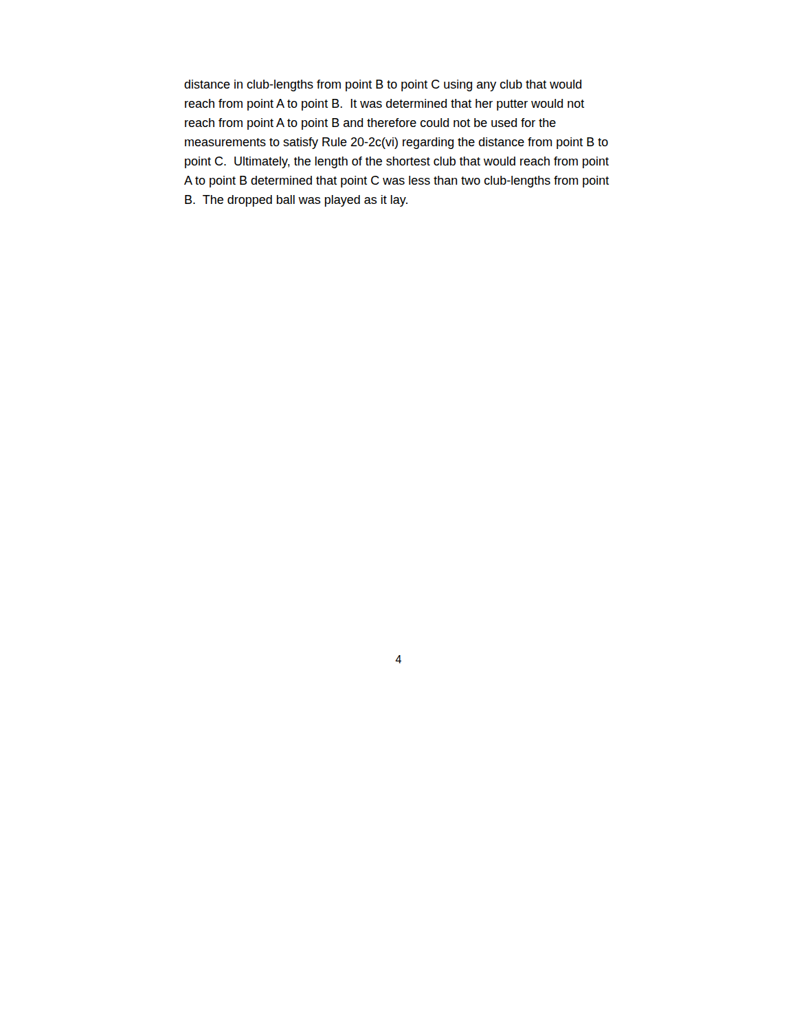distance in club-lengths from point B to point C using any club that would reach from point A to point B. It was determined that her putter would not reach from point A to point B and therefore could not be used for the measurements to satisfy Rule 20-2c(vi) regarding the distance from point B to point C. Ultimately, the length of the shortest club that would reach from point A to point B determined that point C was less than two club-lengths from point B. The dropped ball was played as it lay.
4